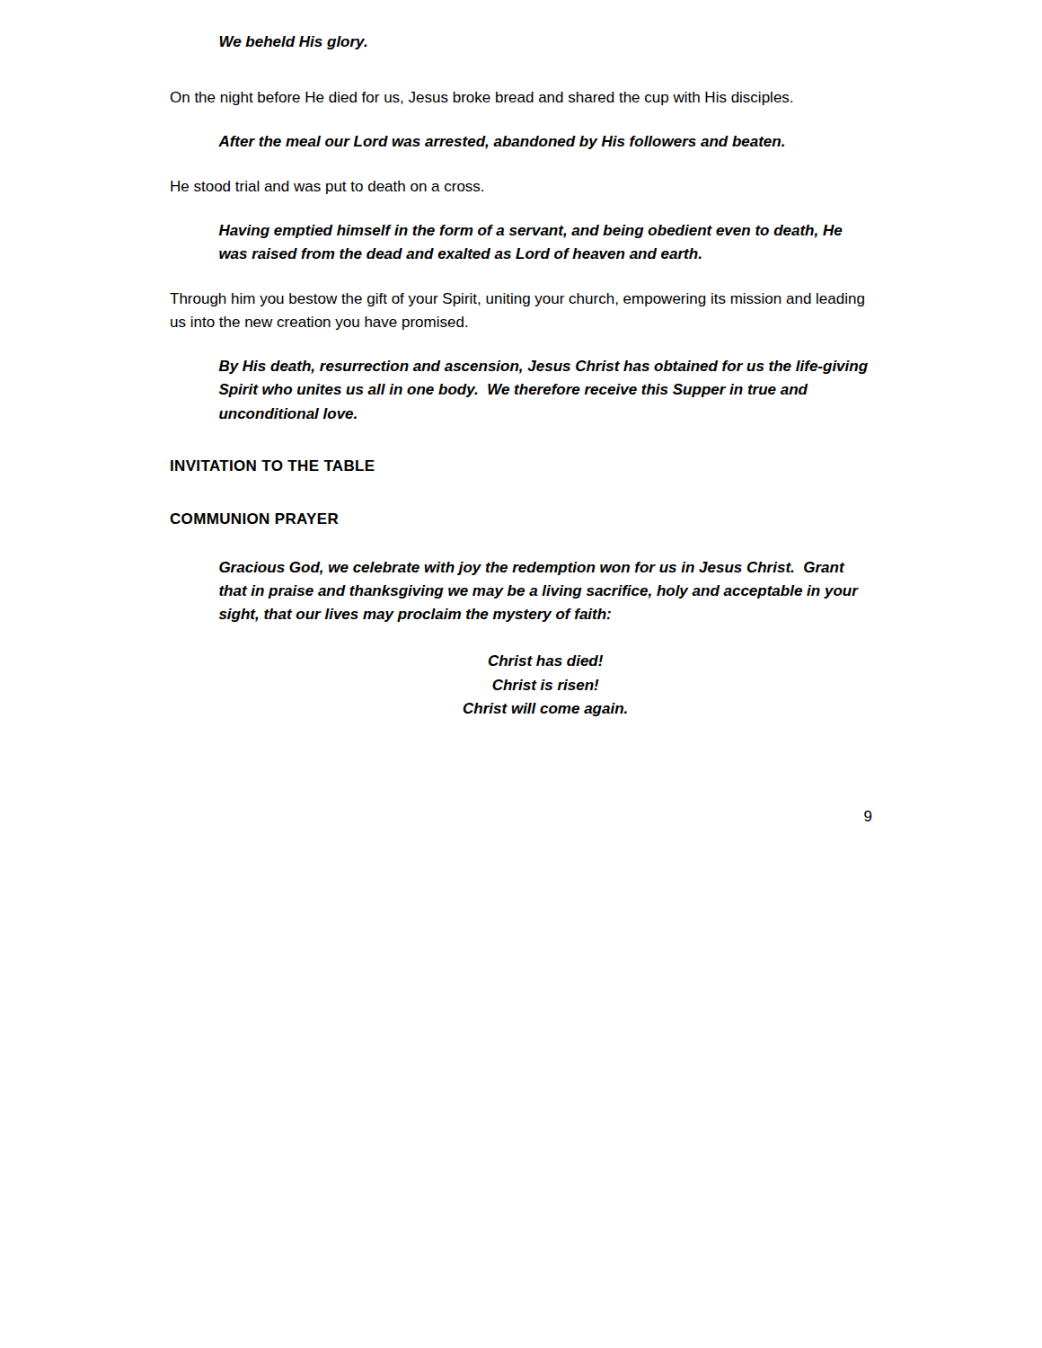We beheld His glory.
On the night before He died for us, Jesus broke bread and shared the cup with His disciples.
After the meal our Lord was arrested, abandoned by His followers and beaten.
He stood trial and was put to death on a cross.
Having emptied himself in the form of a servant, and being obedient even to death, He was raised from the dead and exalted as Lord of heaven and earth.
Through him you bestow the gift of your Spirit, uniting your church, empowering its mission and leading us into the new creation you have promised.
By His death, resurrection and ascension, Jesus Christ has obtained for us the life-giving Spirit who unites us all in one body. We therefore receive this Supper in true and unconditional love.
Invitation to the Table
Communion Prayer
Gracious God, we celebrate with joy the redemption won for us in Jesus Christ. Grant that in praise and thanksgiving we may be a living sacrifice, holy and acceptable in your sight, that our lives may proclaim the mystery of faith:
Christ has died!
Christ is risen!
Christ will come again.
9